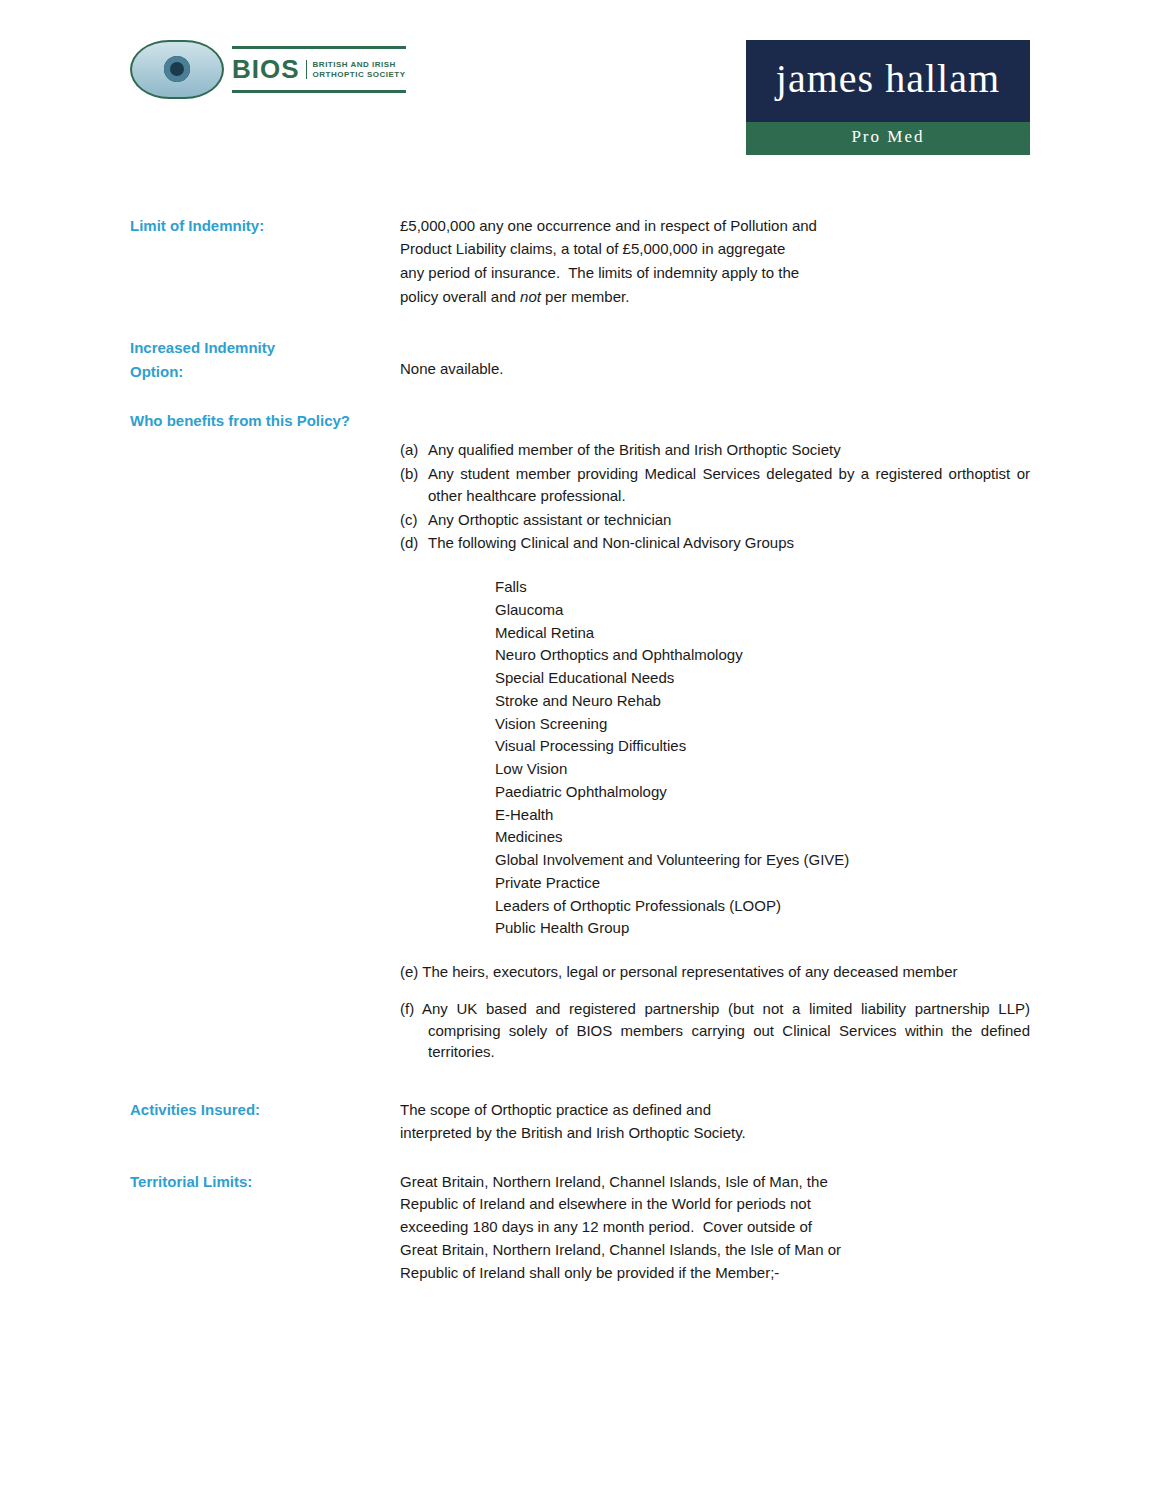BIOS BRITISH AND IRISH
ORTHOPTIC SOCIETY
james hallam
Pro Med
Limit of Indemnity:
£5,000,000 any one occurrence and in respect of Pollution and
Product Liability claims, a total of £5,000,000 in aggregate
any period of insurance. The limits of indemnity apply to the
policy overall and not per member.
Increased Indemnity
Option:
None available.
Who benefits from this Policy?
(a) Any qualified member of the British and Irish Orthoptic Society
(b) Any student member providing Medical Services delegated by a registered orthoptist or other healthcare professional.
(c) Any Orthoptic assistant or technician
(d) The following Clinical and Non-clinical Advisory Groups
Falls
Glaucoma
Medical Retina
Neuro Orthoptics and Ophthalmology
Special Educational Needs
Stroke and Neuro Rehab
Vision Screening
Visual Processing Difficulties
Low Vision
Paediatric Ophthalmology
E-Health
Medicines
Global Involvement and Volunteering for Eyes (GIVE)
Private Practice
Leaders of Orthoptic Professionals (LOOP)
Public Health Group
(e) The heirs, executors, legal or personal representatives of any deceased member
(f) Any UK based and registered partnership (but not a limited liability partnership LLP) comprising solely of BIOS members carrying out Clinical Services within the defined territories.
Activities Insured:
The scope of Orthoptic practice as defined and
interpreted by the British and Irish Orthoptic Society.
Territorial Limits:
Great Britain, Northern Ireland, Channel Islands, Isle of Man, the
Republic of Ireland and elsewhere in the World for periods not
exceeding 180 days in any 12 month period. Cover outside of
Great Britain, Northern Ireland, Channel Islands, the Isle of Man or
Republic of Ireland shall only be provided if the Member;-